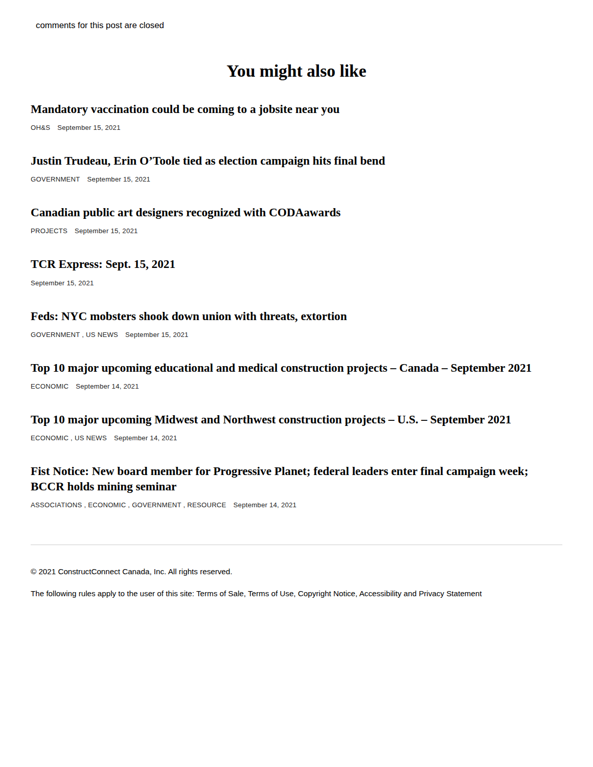comments for this post are closed
You might also like
Mandatory vaccination could be coming to a jobsite near you
OH&S September 15, 2021
Justin Trudeau, Erin O’Toole tied as election campaign hits final bend
GOVERNMENT September 15, 2021
Canadian public art designers recognized with CODAawards
PROJECTS September 15, 2021
TCR Express: Sept. 15, 2021
September 15, 2021
Feds: NYC mobsters shook down union with threats, extortion
GOVERNMENT , US NEWS September 15, 2021
Top 10 major upcoming educational and medical construction projects – Canada – September 2021
ECONOMIC September 14, 2021
Top 10 major upcoming Midwest and Northwest construction projects – U.S. – September 2021
ECONOMIC , US NEWS September 14, 2021
Fist Notice: New board member for Progressive Planet; federal leaders enter final campaign week; BCCR holds mining seminar
ASSOCIATIONS , ECONOMIC , GOVERNMENT , RESOURCE September 14, 2021
© 2021 ConstructConnect Canada, Inc. All rights reserved.
The following rules apply to the user of this site: Terms of Sale, Terms of Use, Copyright Notice, Accessibility and Privacy Statement